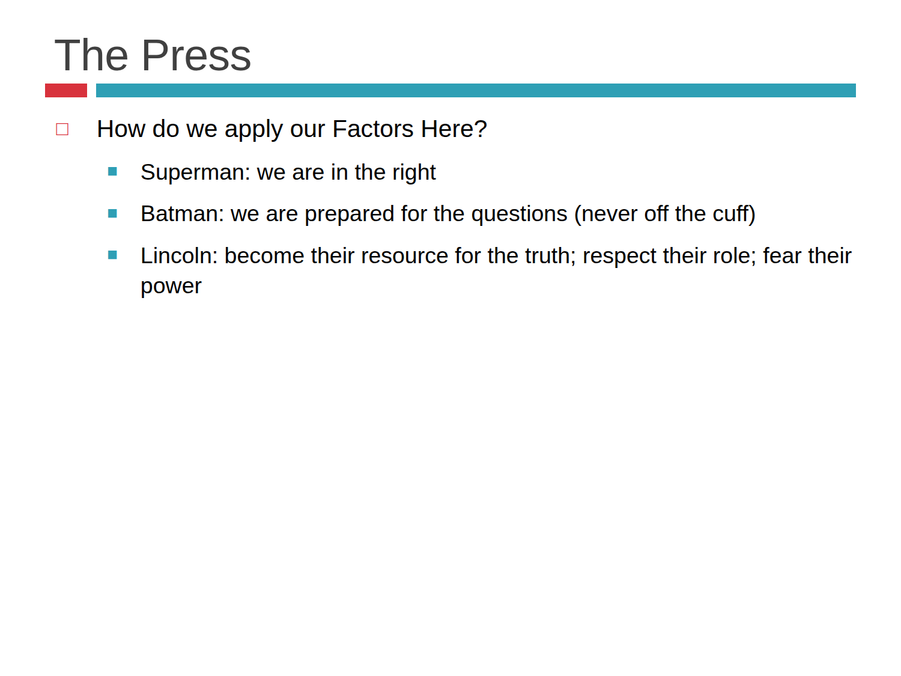The Press
How do we apply our Factors Here?
Superman: we are in the right
Batman: we are prepared for the questions (never off the cuff)
Lincoln: become their resource for the truth; respect their role; fear their power